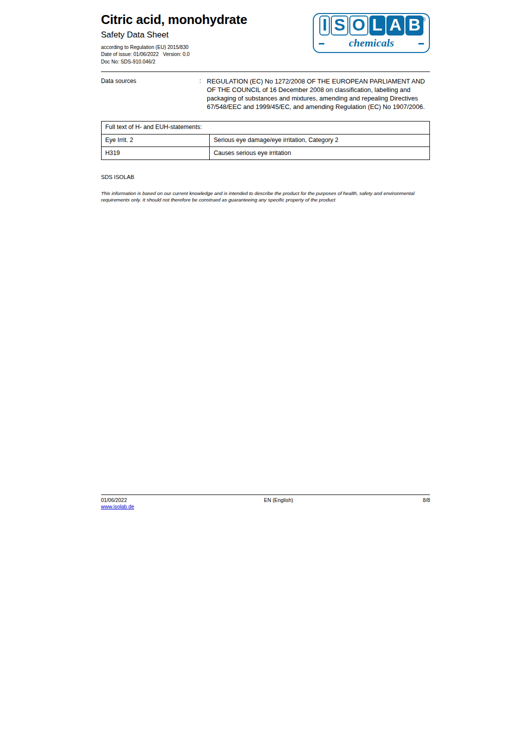Citric acid, monohydrate
Safety Data Sheet
according to Regulation (EU) 2015/830
Date of issue: 01/06/2022 Version: 0.0
Doc No: SDS-910.046/2
®
ISOLAB
chemicals
Data sources
:
REGULATION (EC) No 1272/2008 OF THE EUROPEAN PARLIAMENT AND OF THE COUNCIL of 16 December 2008 on classification, labelling and packaging of substances and mixtures, amending and repealing Directives 67/548/EEC and 1999/45/EC, and amending Regulation (EC) No 1907/2006.
| Full text of H- and EUH-statements: |
| Eye Irrit. 2 | Serious eye damage/eye irritation, Category 2 |
| H319 | Causes serious eye irritation |
SDS ISOLAB
This information is based on our current knowledge and is intended to describe the product for the purposes of health, safety and environmental requirements only. It should not therefore be construed as guaranteeing any specific property of the product
01/06/2022
www.isolab.de
EN (English)
8/8